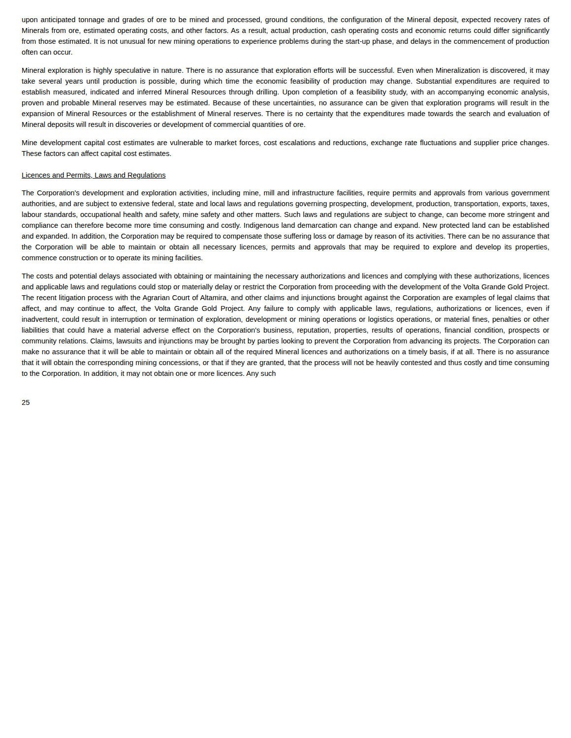upon anticipated tonnage and grades of ore to be mined and processed, ground conditions, the configuration of the Mineral deposit, expected recovery rates of Minerals from ore, estimated operating costs, and other factors. As a result, actual production, cash operating costs and economic returns could differ significantly from those estimated. It is not unusual for new mining operations to experience problems during the start-up phase, and delays in the commencement of production often can occur.
Mineral exploration is highly speculative in nature. There is no assurance that exploration efforts will be successful. Even when Mineralization is discovered, it may take several years until production is possible, during which time the economic feasibility of production may change. Substantial expenditures are required to establish measured, indicated and inferred Mineral Resources through drilling. Upon completion of a feasibility study, with an accompanying economic analysis, proven and probable Mineral reserves may be estimated. Because of these uncertainties, no assurance can be given that exploration programs will result in the expansion of Mineral Resources or the establishment of Mineral reserves. There is no certainty that the expenditures made towards the search and evaluation of Mineral deposits will result in discoveries or development of commercial quantities of ore.
Mine development capital cost estimates are vulnerable to market forces, cost escalations and reductions, exchange rate fluctuations and supplier price changes. These factors can affect capital cost estimates.
Licences and Permits, Laws and Regulations
The Corporation's development and exploration activities, including mine, mill and infrastructure facilities, require permits and approvals from various government authorities, and are subject to extensive federal, state and local laws and regulations governing prospecting, development, production, transportation, exports, taxes, labour standards, occupational health and safety, mine safety and other matters. Such laws and regulations are subject to change, can become more stringent and compliance can therefore become more time consuming and costly. Indigenous land demarcation can change and expand. New protected land can be established and expanded. In addition, the Corporation may be required to compensate those suffering loss or damage by reason of its activities. There can be no assurance that the Corporation will be able to maintain or obtain all necessary licences, permits and approvals that may be required to explore and develop its properties, commence construction or to operate its mining facilities.
The costs and potential delays associated with obtaining or maintaining the necessary authorizations and licences and complying with these authorizations, licences and applicable laws and regulations could stop or materially delay or restrict the Corporation from proceeding with the development of the Volta Grande Gold Project. The recent litigation process with the Agrarian Court of Altamira, and other claims and injunctions brought against the Corporation are examples of legal claims that affect, and may continue to affect, the Volta Grande Gold Project. Any failure to comply with applicable laws, regulations, authorizations or licences, even if inadvertent, could result in interruption or termination of exploration, development or mining operations or logistics operations, or material fines, penalties or other liabilities that could have a material adverse effect on the Corporation's business, reputation, properties, results of operations, financial condition, prospects or community relations. Claims, lawsuits and injunctions may be brought by parties looking to prevent the Corporation from advancing its projects. The Corporation can make no assurance that it will be able to maintain or obtain all of the required Mineral licences and authorizations on a timely basis, if at all. There is no assurance that it will obtain the corresponding mining concessions, or that if they are granted, that the process will not be heavily contested and thus costly and time consuming to the Corporation. In addition, it may not obtain one or more licences. Any such
25